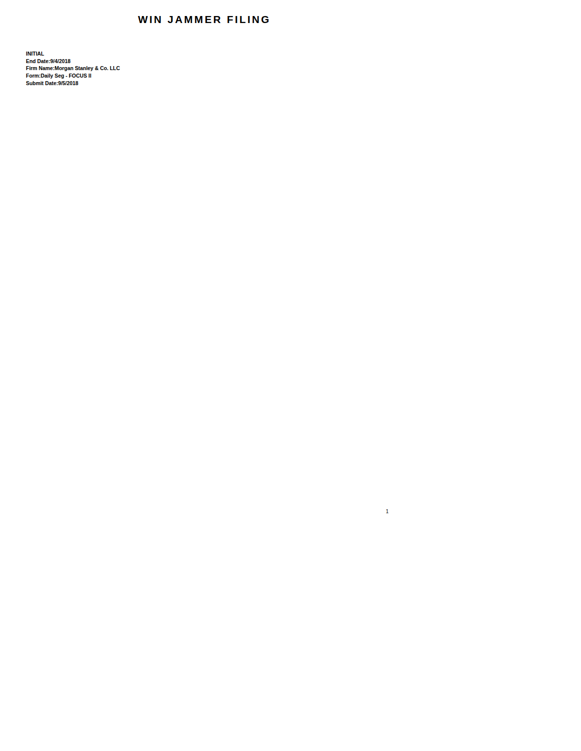WIN JAMMER FILING
INITIAL
End Date:9/4/2018
Firm Name:Morgan Stanley & Co. LLC
Form:Daily Seg - FOCUS II
Submit Date:9/5/2018
1